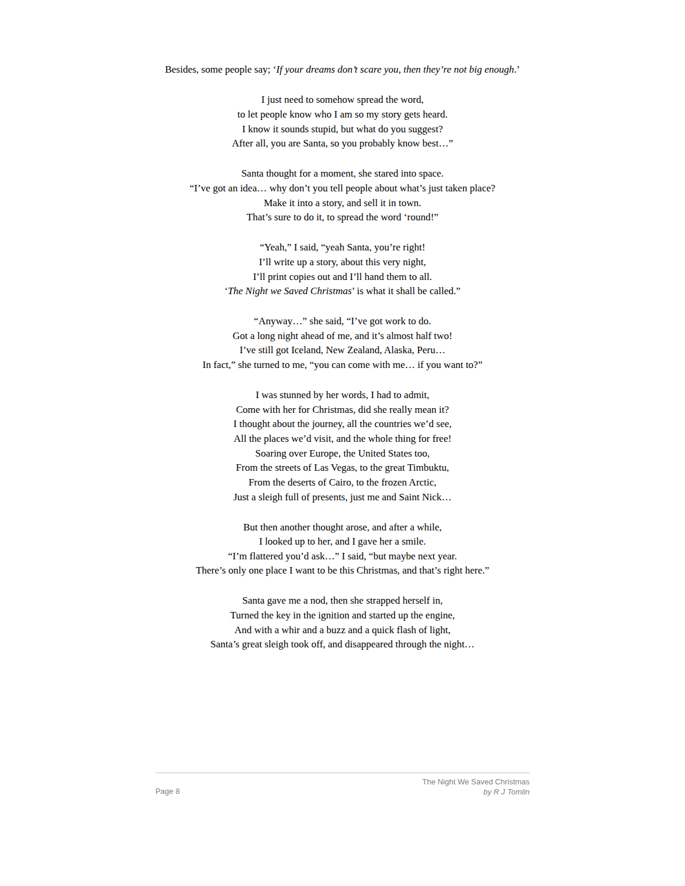Besides, some people say; ‘If your dreams don’t scare you, then they’re not big enough.’
I just need to somehow spread the word,
to let people know who I am so my story gets heard.
I know it sounds stupid, but what do you suggest?
After all, you are Santa, so you probably know best…”
Santa thought for a moment, she stared into space.
“I’ve got an idea… why don’t you tell people about what’s just taken place?
Make it into a story, and sell it in town.
That’s sure to do it, to spread the word ‘round!”
“Yeah,” I said, “yeah Santa, you’re right!
I’ll write up a story, about this very night,
I’ll print copies out and I’ll hand them to all.
‘The Night we Saved Christmas’ is what it shall be called.”
“Anyway…” she said, “I’ve got work to do.
Got a long night ahead of me, and it’s almost half two!
I’ve still got Iceland, New Zealand, Alaska, Peru…
In fact,” she turned to me, “you can come with me… if you want to?”
I was stunned by her words, I had to admit,
Come with her for Christmas, did she really mean it?
I thought about the journey, all the countries we’d see,
All the places we’d visit, and the whole thing for free!
Soaring over Europe, the United States too,
From the streets of Las Vegas, to the great Timbuktu,
From the deserts of Cairo, to the frozen Arctic,
Just a sleigh full of presents, just me and Saint Nick…
But then another thought arose, and after a while,
I looked up to her, and I gave her a smile.
“I’m flattered you’d ask…” I said, “but maybe next year.
There’s only one place I want to be this Christmas, and that’s right here.”
Santa gave me a nod, then she strapped herself in,
Turned the key in the ignition and started up the engine,
And with a whir and a buzz and a quick flash of light,
Santa’s great sleigh took off, and disappeared through the night…
Page 8
The Night We Saved Christmas by R J Tomlin